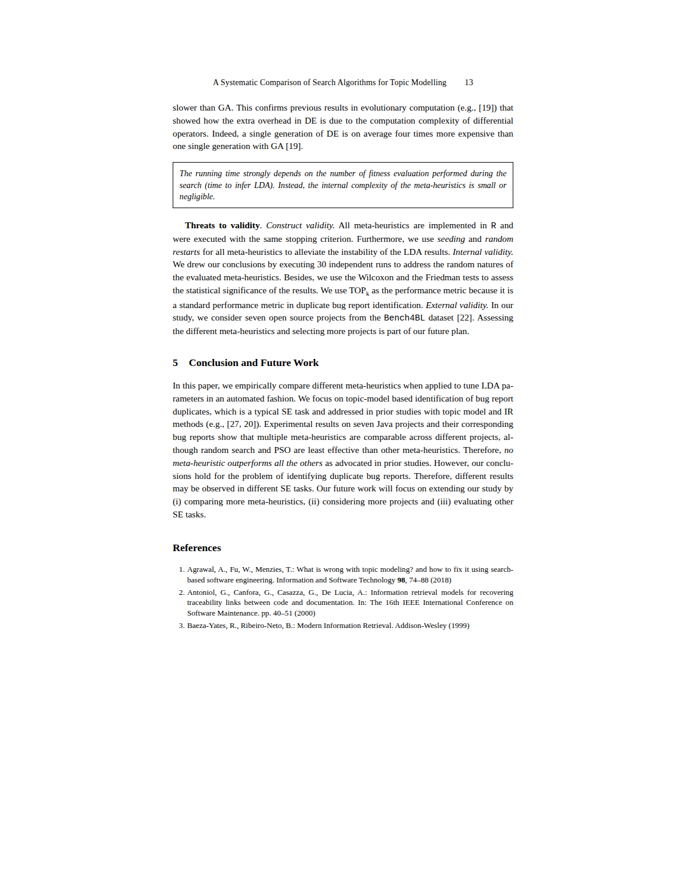A Systematic Comparison of Search Algorithms for Topic Modelling13
slower than GA. This confirms previous results in evolutionary computation (e.g., [19]) that showed how the extra overhead in DE is due to the computation complexity of differential operators. Indeed, a single generation of DE is on average four times more expensive than one single generation with GA [19].
The running time strongly depends on the number of fitness evaluation performed during the search (time to infer LDA). Instead, the internal complexity of the meta-heuristics is small or negligible.
Threats to validity. Construct validity. All meta-heuristics are implemented in R and were executed with the same stopping criterion. Furthermore, we use seeding and random restarts for all meta-heuristics to alleviate the instability of the LDA results. Internal validity. We drew our conclusions by executing 30 independent runs to address the random natures of the evaluated meta-heuristics. Besides, we use the Wilcoxon and the Friedman tests to assess the statistical significance of the results. We use TOPk as the performance metric because it is a standard performance metric in duplicate bug report identification. External validity. In our study, we consider seven open source projects from the Bench4BL dataset [22]. Assessing the different meta-heuristics and selecting more projects is part of our future plan.
5 Conclusion and Future Work
In this paper, we empirically compare different meta-heuristics when applied to tune LDA parameters in an automated fashion. We focus on topic-model based identification of bug report duplicates, which is a typical SE task and addressed in prior studies with topic model and IR methods (e.g., [27, 20]). Experimental results on seven Java projects and their corresponding bug reports show that multiple meta-heuristics are comparable across different projects, although random search and PSO are least effective than other meta-heuristics. Therefore, no meta-heuristic outperforms all the others as advocated in prior studies. However, our conclusions hold for the problem of identifying duplicate bug reports. Therefore, different results may be observed in different SE tasks. Our future work will focus on extending our study by (i) comparing more meta-heuristics, (ii) considering more projects and (iii) evaluating other SE tasks.
References
1. Agrawal, A., Fu, W., Menzies, T.: What is wrong with topic modeling? and how to fix it using search-based software engineering. Information and Software Technology 98, 74–88 (2018)
2. Antoniol, G., Canfora, G., Casazza, G., De Lucia, A.: Information retrieval models for recovering traceability links between code and documentation. In: The 16th IEEE International Conference on Software Maintenance. pp. 40–51 (2000)
3. Baeza-Yates, R., Ribeiro-Neto, B.: Modern Information Retrieval. Addison-Wesley (1999)